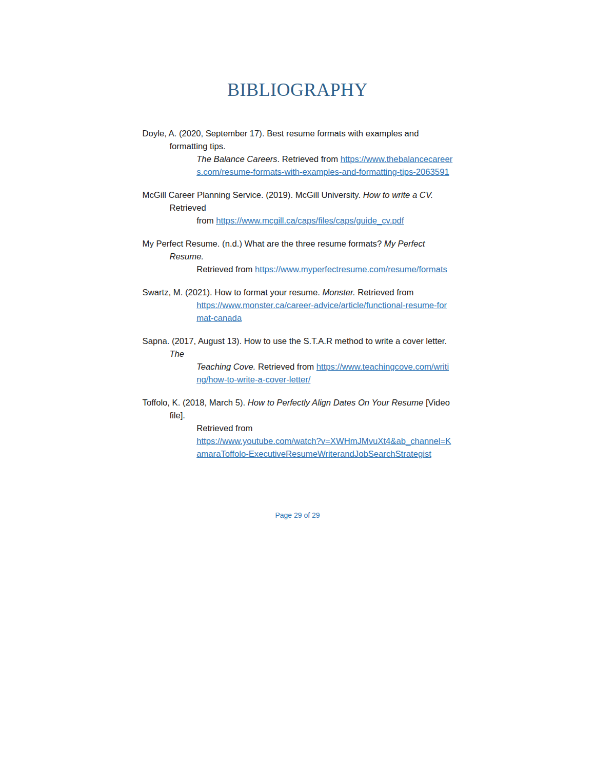BIBLIOGRAPHY
Doyle, A. (2020, September 17). Best resume formats with examples and formatting tips. The Balance Careers. Retrieved from https://www.thebalancecareers.com/resume-formats-with-examples-and-formatting-tips-2063591
McGill Career Planning Service. (2019). McGill University. How to write a CV. Retrieved from https://www.mcgill.ca/caps/files/caps/guide_cv.pdf
My Perfect Resume. (n.d.) What are the three resume formats? My Perfect Resume. Retrieved from https://www.myperfectresume.com/resume/formats
Swartz, M. (2021). How to format your resume. Monster. Retrieved from https://www.monster.ca/career-advice/article/functional-resume-format-canada
Sapna. (2017, August 13). How to use the S.T.A.R method to write a cover letter. The Teaching Cove. Retrieved from https://www.teachingcove.com/writing/how-to-write-a-cover-letter/
Toffolo, K. (2018, March 5). How to Perfectly Align Dates On Your Resume [Video file]. Retrieved from https://www.youtube.com/watch?v=XWHmJMvuXt4&ab_channel=KamaraToffolo-ExecutiveResumeWriterandJobSearchStrategist
Page 29 of 29